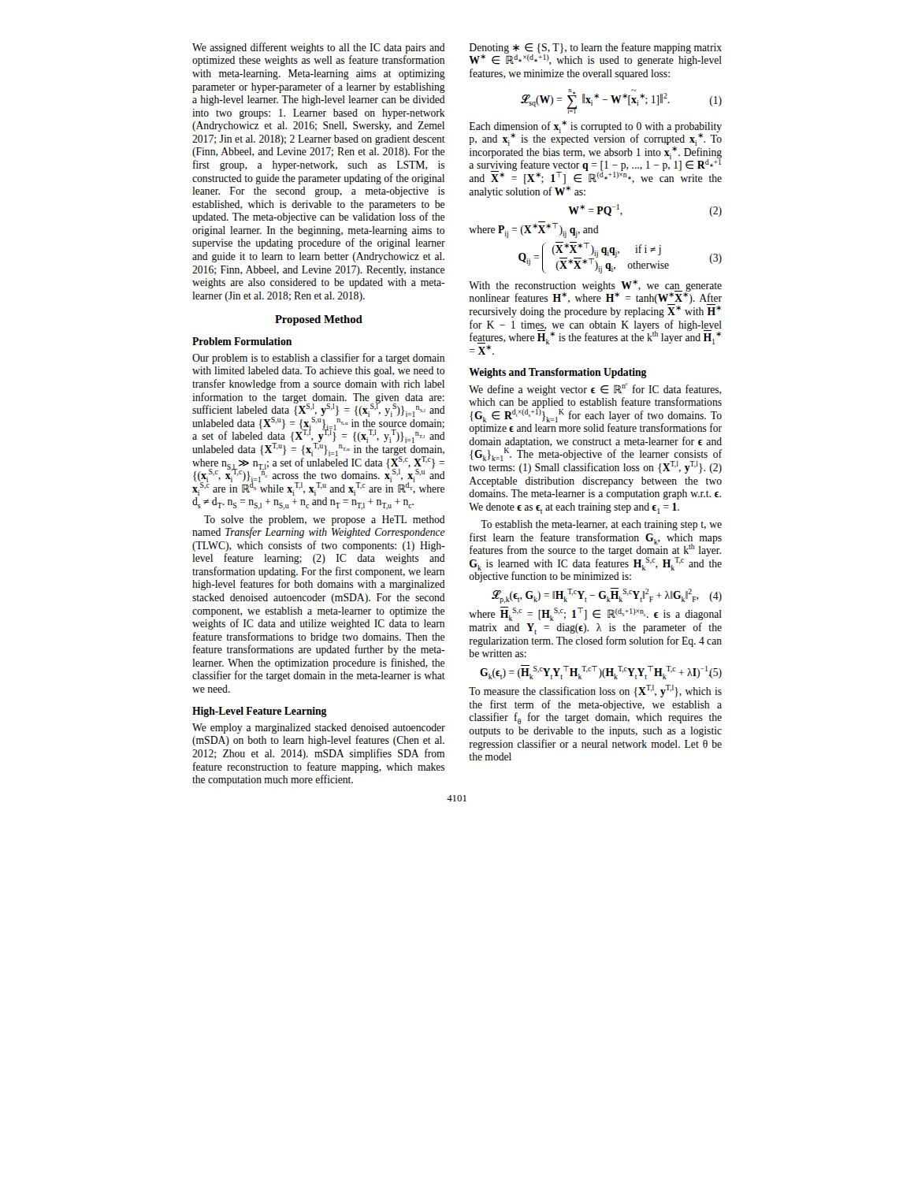We assigned different weights to all the IC data pairs and optimized these weights as well as feature transformation with meta-learning. Meta-learning aims at optimizing parameter or hyper-parameter of a learner by establishing a high-level learner. The high-level learner can be divided into two groups: 1. Learner based on hyper-network (Andrychowicz et al. 2016; Snell, Swersky, and Zemel 2017; Jin et al. 2018); 2 Learner based on gradient descent (Finn, Abbeel, and Levine 2017; Ren et al. 2018). For the first group, a hyper-network, such as LSTM, is constructed to guide the parameter updating of the original leaner. For the second group, a meta-objective is established, which is derivable to the parameters to be updated. The meta-objective can be validation loss of the original learner. In the beginning, meta-learning aims to supervise the updating procedure of the original learner and guide it to learn to learn better (Andrychowicz et al. 2016; Finn, Abbeel, and Levine 2017). Recently, instance weights are also considered to be updated with a meta-learner (Jin et al. 2018; Ren et al. 2018).
Proposed Method
Problem Formulation
Our problem is to establish a classifier for a target domain with limited labeled data. To achieve this goal, we need to transfer knowledge from a source domain with rich label information to the target domain. The given data are: sufficient labeled data {XS,l, yS,l} = {(xiS,l, yiS)}i=1nS,l and unlabeled data {XS,u} = {xiS,u}i=1nS,u in the source domain; a set of labeled data {XT,l, yT,l} = {(xiT,l, yiT)}i=1nT,l and unlabeled data {XT,u} = {xiT,u}i=1nT,u in the target domain, where nS,l ≫ nT,l; a set of unlabeled IC data {XS,c, XT,c} = {(xiS,c, xiT,c)}i=1nc across the two domains. xiS,l, xiS,u and xiS,c are in ℝdS while xiT,l, xiT,u and xiT,c are in ℝdT, where ds ≠ dT. nS = nS,l + nS,u + nc and nT = nT,l + nT,u + nc.
To solve the problem, we propose a HeTL method named Transfer Learning with Weighted Correspondence (TLWC), which consists of two components: (1) High-level feature learning; (2) IC data weights and transformation updating. For the first component, we learn high-level features for both domains with a marginalized stacked denoised autoencoder (mSDA). For the second component, we establish a meta-learner to optimize the weights of IC data and utilize weighted IC data to learn feature transformations to bridge two domains. Then the feature transformations are updated further by the meta-learner. When the optimization procedure is finished, the classifier for the target domain in the meta-learner is what we need.
High-Level Feature Learning
We employ a marginalized stacked denoised autoencoder (mSDA) on both to learn high-level features (Chen et al. 2012; Zhou et al. 2014). mSDA simplifies SDA from feature reconstruction to feature mapping, which makes the computation much more efficient.
Denoting ∗ ∈ {S, T}, to learn the feature mapping matrix W∗ ∈ ℝd∗×(d∗+1), which is used to generate high-level features, we minimize the overall squared loss:
𝓛sq(W) = n∗∑i=1 ‖xi∗ − W∗[xi∗; 1]‖2. (1)
Each dimension of xi∗ is corrupted to 0 with a probability p, and xi∗ is the expected version of corrupted xi∗. To incorporated the bias term, we absorb 1 into xi∗. Defining a surviving feature vector q = [1 − p, ..., 1 − p, 1] ∈ Rd∗+1 and X∗ = [X∗; 1⊤] ∈ ℝ(d∗+1)×n∗, we can write the analytic solution of W∗ as:
W∗ = PQ−1, (2)
where Pij = (X∗X∗⊤)ij qj, and
Qij =
| ( X ∗ X ∗⊤ ) ij q i q j , | if i ≠ j |
| ( X ∗ X ∗⊤ ) ij q i , | otherwise |
(3)
With the reconstruction weights W∗, we can generate nonlinear features H∗, where H∗ = tanh(W∗X∗). After recursively doing the procedure by replacing X∗ with H∗ for K − 1 times, we can obtain K layers of high-level features, where Hk∗ is the features at the kth layer and H1∗ = X∗.
Weights and Transformation Updating
We define a weight vector ϵ ∈ ℝnc for IC data features, which can be applied to establish feature transformations {Gk ∈ Rdt×(ds+1)}k=1K for each layer of two domains. To optimize ϵ and learn more solid feature transformations for domain adaptation, we construct a meta-learner for ϵ and {Gk}k=1K. The meta-objective of the learner consists of two terms: (1) Small classification loss on {XT,l, yT,l}. (2) Acceptable distribution discrepancy between the two domains. The meta-learner is a computation graph w.r.t. ϵ. We denote ϵ as ϵt at each training step and ϵ1 = 1.
To establish the meta-learner, at each training step t, we first learn the feature transformation Gk, which maps features from the source to the target domain at kth layer. Gk is learned with IC data features HkS,c, HkT,c and the objective function to be minimized is:
𝓛p,k(ϵt, Gk) = ‖HkT,cΥt − GkHkS,cΥt‖2F + λ‖Gk‖2F, (4)
where HkS,c = [HkS,c; 1⊤] ∈ ℝ(dS+1)×nc. ϵ is a diagonal matrix and Υt = diag(ϵ). λ is the parameter of the regularization term. The closed form solution for Eq. 4 can be written as:
Gk(ϵt) = (HkS,cΥtΥt⊤HkT,c⊤)(HkT,cΥtΥt⊤HkT,c + λI)−1. (5)
To measure the classification loss on {XT,l, yT,l}, which is the first term of the meta-objective, we establish a classifier fθ for the target domain, which requires the outputs to be derivable to the inputs, such as a logistic regression classifier or a neural network model. Let θ be the model
4101